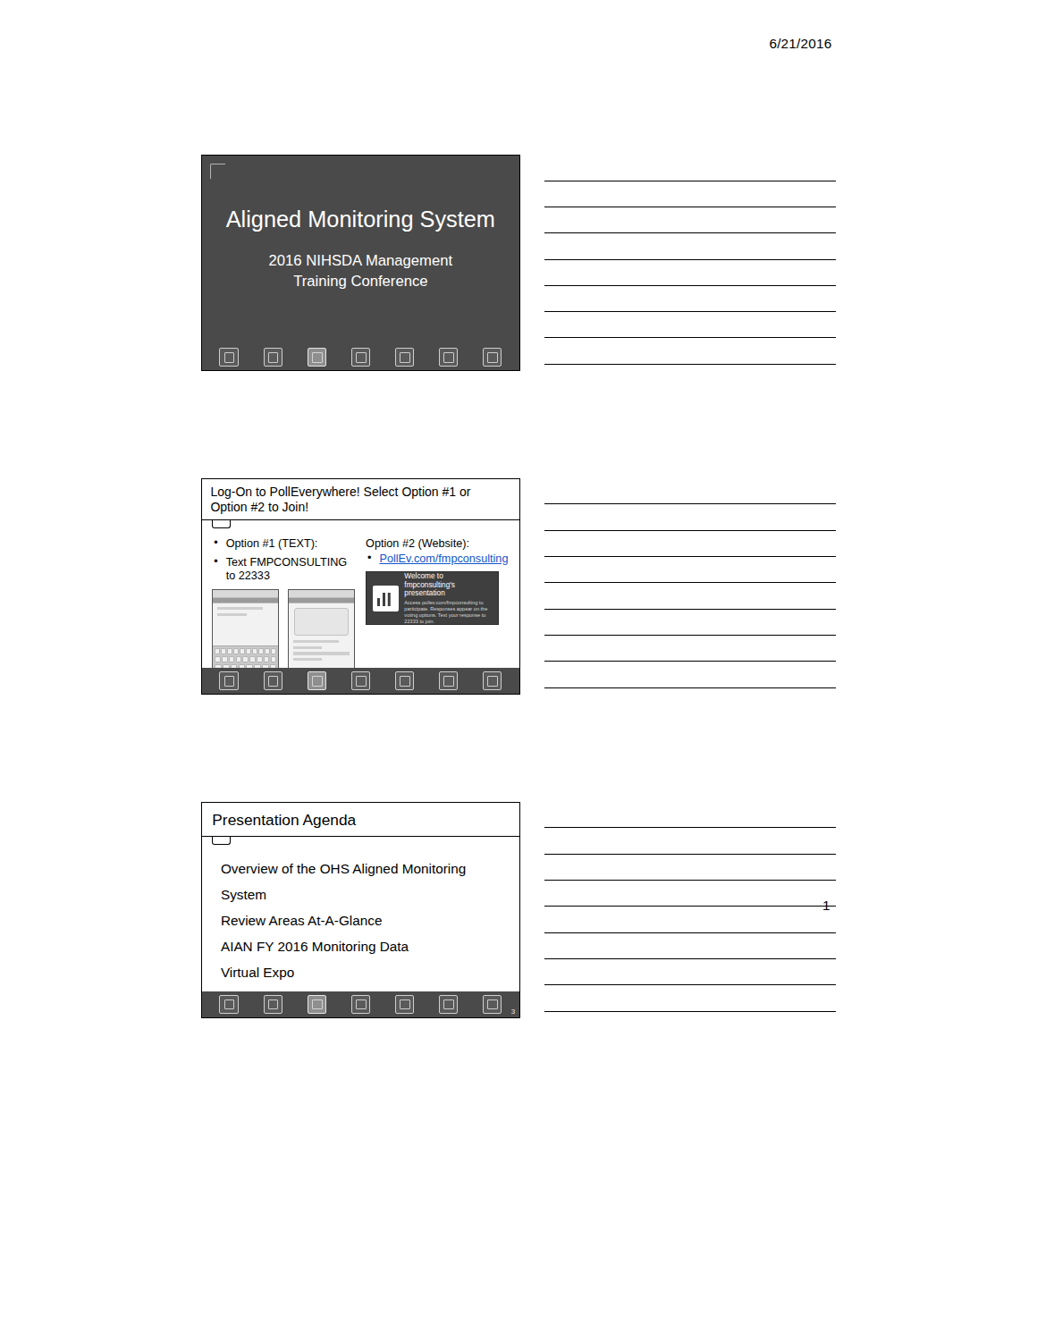6/21/2016
Aligned Monitoring System
2016 NIHSDA Management
Training Conference
Log-On to PollEverywhere! Select Option #1 or Option #2 to Join!
Option #1 (TEXT):
Text FMPCONSULTING to 22333
Option #2 (Website):
PollEv.com/fmpconsulting
Welcome to fmpconsulting's presentation
Access pollev.com/fmpconsulting to participate. Responses appear on the voting options. Text your response to 22333 to join.
Presentation Agenda
Overview of the OHS Aligned Monitoring System
Review Areas At-A-Glance
AIAN FY 2016 Monitoring Data
Virtual Expo
Questions & Answers
3
1